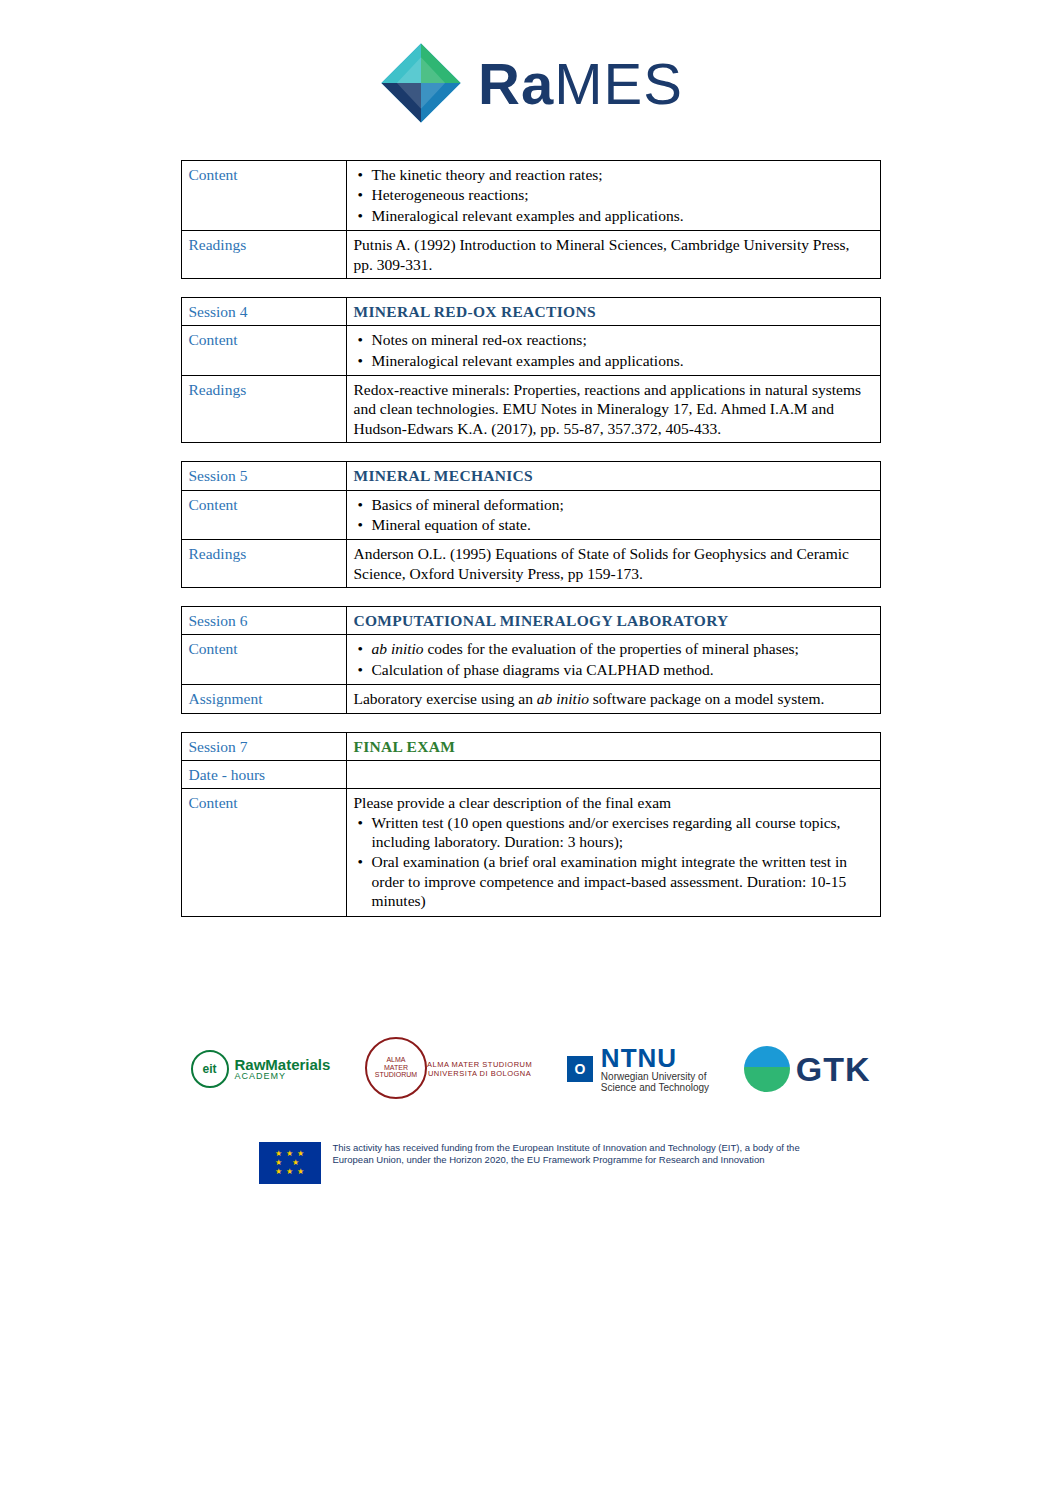Ra MES
| Content | The kinetic theory and reaction rates; Heterogeneous reactions; Mineralogical relevant examples and applications. |
| Readings | Putnis A. (1992) Introduction to Mineral Sciences, Cambridge University Press, pp. 309-331. |
| Session 4 | MINERAL RED-OX REACTIONS |
| Content | Notes on mineral red-ox reactions; Mineralogical relevant examples and applications. |
| Readings | Redox-reactive minerals: Properties, reactions and applications in natural systems and clean technologies. EMU Notes in Mineralogy 17, Ed. Ahmed I.A.M and Hudson-Edwars K.A. (2017), pp. 55-87, 357.372, 405-433. |
| Session 5 | MINERAL MECHANICS |
| Content | Basics of mineral deformation; Mineral equation of state. |
| Readings | Anderson O.L. (1995) Equations of State of Solids for Geophysics and Ceramic Science, Oxford University Press, pp 159-173. |
| Session 6 | COMPUTATIONAL MINERALOGY LABORATORY |
| Content | ab initio codes for the evaluation of the properties of mineral phases; Calculation of phase diagrams via CALPHAD method. |
| Assignment | Laboratory exercise using an ab initio software package on a model system. |
| Session 7 | FINAL EXAM |
| Date - hours | |
| Content | Please provide a clear description of the final exam Written test (10 open questions and/or exercises regarding all course topics, including laboratory. Duration: 3 hours); Oral examination (a brief oral examination might integrate the written test in order to improve competence and impact-based assessment. Duration: 10-15 minutes) |
eit
RawMaterials
ACADEMY
ALMA
MATER
STUDIORUM
ALMA MATER STUDIORUM
UNIVERSITA DI BOLOGNA
O
NTNU
Norwegian University of
Science and Technology
GTK
★ ★ ★
★ ★
★ ★ ★
This activity has received funding from the European Institute of Innovation and Technology (EIT), a body of the European Union, under the Horizon 2020, the EU Framework Programme for Research and Innovation